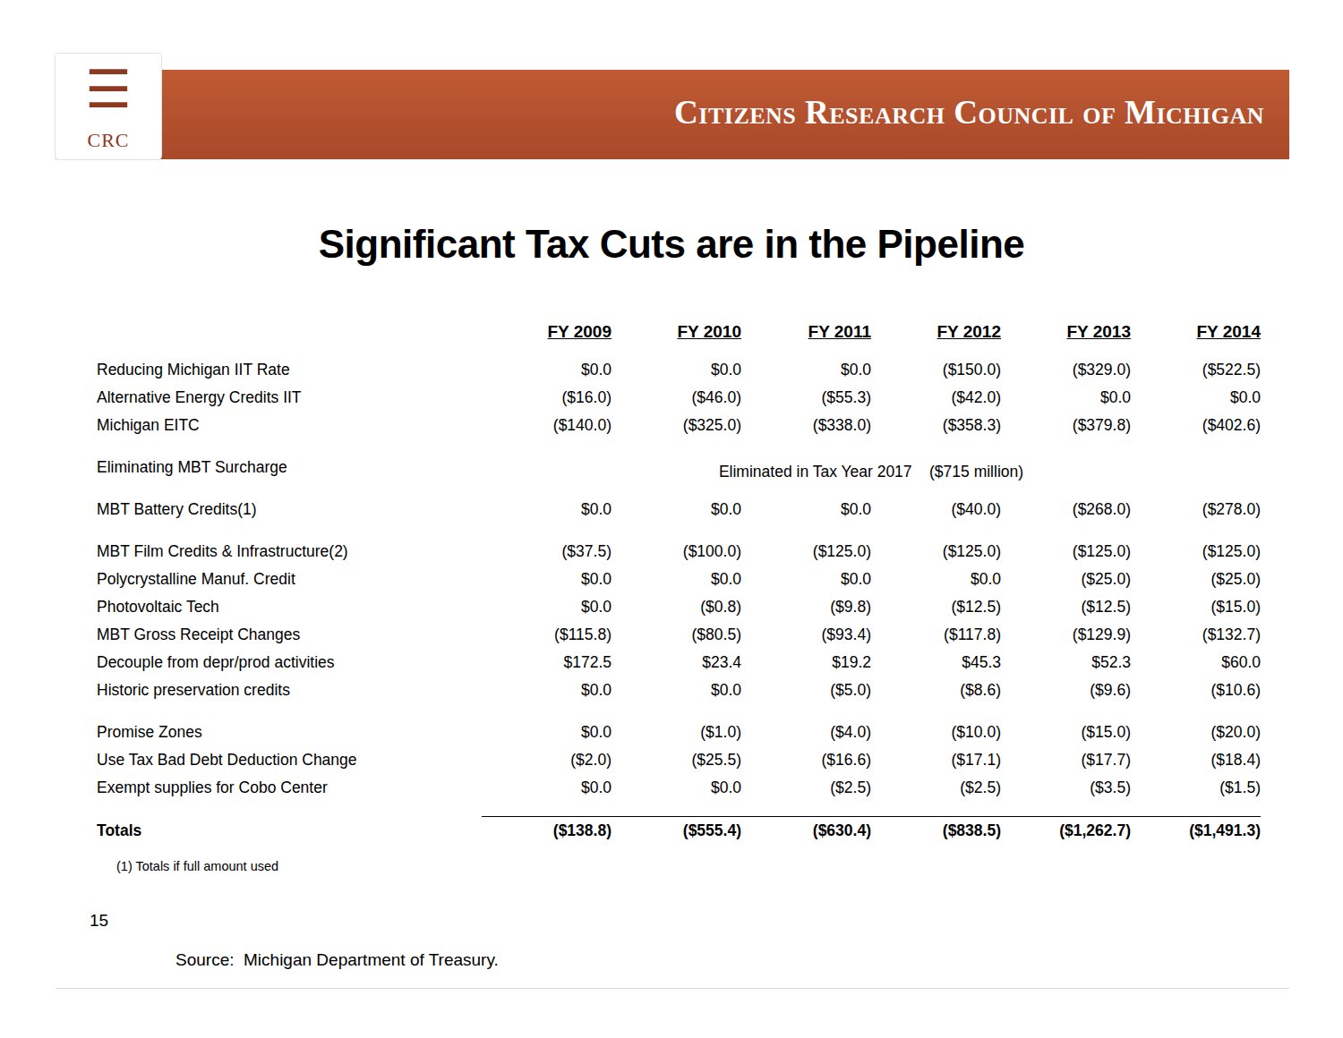Citizens Research Council of Michigan
☰
CRC
Significant Tax Cuts are in the Pipeline
| | FY 2009 | FY 2010 | FY 2011 | FY 2012 | FY 2013 | FY 2014 |
| --- | --- | --- | --- | --- | --- | --- |
| Reducing Michigan IIT Rate | $0.0 | $0.0 | $0.0 | ($150.0) | ($329.0) | ($522.5) |
| Alternative Energy Credits IIT | ($16.0) | ($46.0) | ($55.3) | ($42.0) | $0.0 | $0.0 |
| Michigan EITC | ($140.0) | ($325.0) | ($338.0) | ($358.3) | ($379.8) | ($402.6) |
| Eliminating MBT Surcharge | Eliminated in Tax Year 2017 ($715 million) |
| MBT Battery Credits(1) | $0.0 | $0.0 | $0.0 | ($40.0) | ($268.0) | ($278.0) |
| MBT Film Credits & Infrastructure(2) | ($37.5) | ($100.0) | ($125.0) | ($125.0) | ($125.0) | ($125.0) |
| Polycrystalline Manuf. Credit | $0.0 | $0.0 | $0.0 | $0.0 | ($25.0) | ($25.0) |
| Photovoltaic Tech | $0.0 | ($0.8) | ($9.8) | ($12.5) | ($12.5) | ($15.0) |
| MBT Gross Receipt Changes | ($115.8) | ($80.5) | ($93.4) | ($117.8) | ($129.9) | ($132.7) |
| Decouple from depr/prod activities | $172.5 | $23.4 | $19.2 | $45.3 | $52.3 | $60.0 |
| Historic preservation credits | $0.0 | $0.0 | ($5.0) | ($8.6) | ($9.6) | ($10.6) |
| Promise Zones | $0.0 | ($1.0) | ($4.0) | ($10.0) | ($15.0) | ($20.0) |
| Use Tax Bad Debt Deduction Change | ($2.0) | ($25.5) | ($16.6) | ($17.1) | ($17.7) | ($18.4) |
| Exempt supplies for Cobo Center | $0.0 | $0.0 | ($2.5) | ($2.5) | ($3.5) | ($1.5) |
| Totals | ($138.8) | ($555.4) | ($630.4) | ($838.5) | ($1,262.7) | ($1,491.3) |
(1) Totals if full amount used
15
Source: Michigan Department of Treasury.